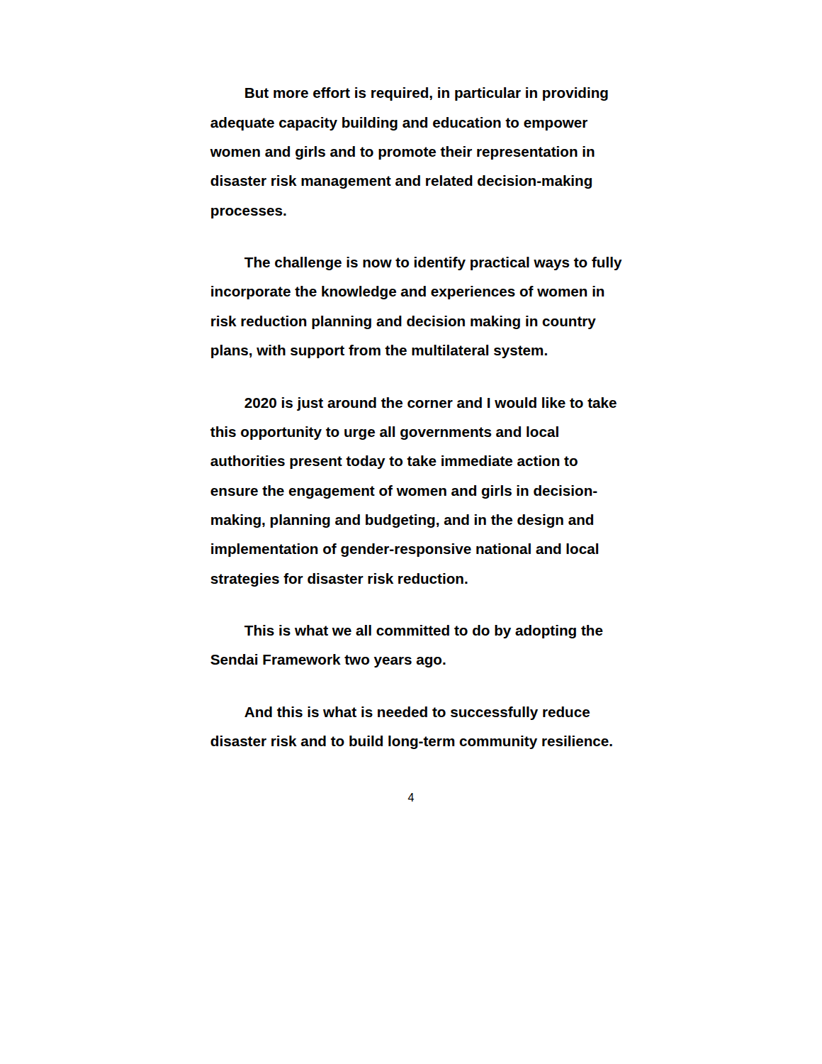But more effort is required, in particular in providing adequate capacity building and education to empower women and girls and to promote their representation in disaster risk management and related decision-making processes.
The challenge is now to identify practical ways to fully incorporate the knowledge and experiences of women in risk reduction planning and decision making in country plans, with support from the multilateral system.
2020 is just around the corner and I would like to take this opportunity to urge all governments and local authorities present today to take immediate action to ensure the engagement of women and girls in decision-making, planning and budgeting, and in the design and implementation of gender-responsive national and local strategies for disaster risk reduction.
This is what we all committed to do by adopting the Sendai Framework two years ago.
And this is what is needed to successfully reduce disaster risk and to build long-term community resilience.
4